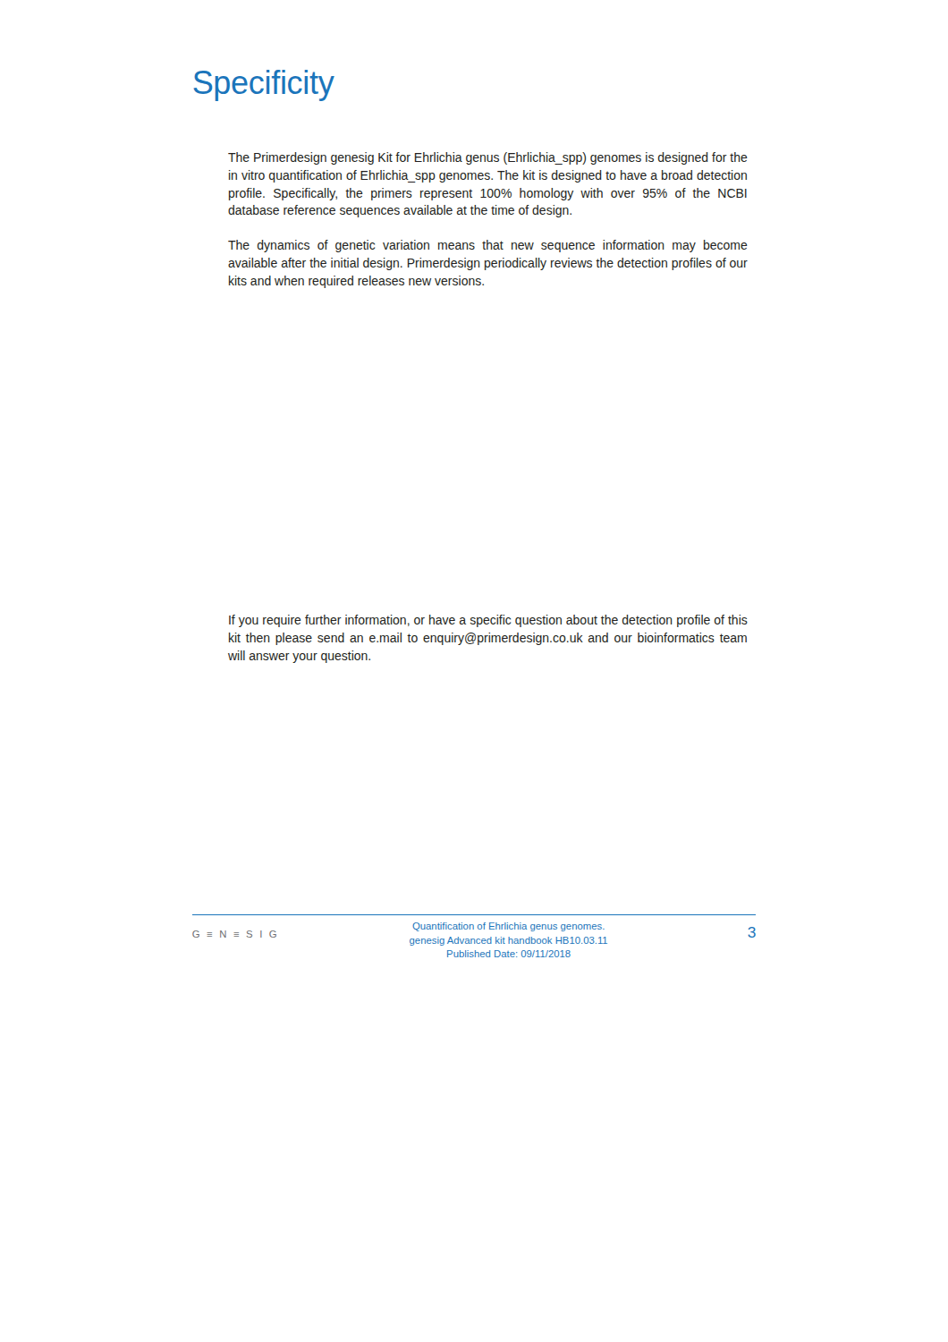Specificity
The Primerdesign genesig Kit for Ehrlichia genus (Ehrlichia_spp) genomes is designed for the in vitro quantification of Ehrlichia_spp genomes. The kit is designed to have a broad detection profile. Specifically, the primers represent 100% homology with over 95% of the NCBI database reference sequences available at the time of design.
The dynamics of genetic variation means that new sequence information may become available after the initial design. Primerdesign periodically reviews the detection profiles of our kits and when required releases new versions.
If you require further information, or have a specific question about the detection profile of this kit then please send an e.mail to enquiry@primerdesign.co.uk and our bioinformatics team will answer your question.
G ≡ N ≡ S I G
Quantification of Ehrlichia genus genomes.
genesig Advanced kit handbook HB10.03.11
Published Date: 09/11/2018
3